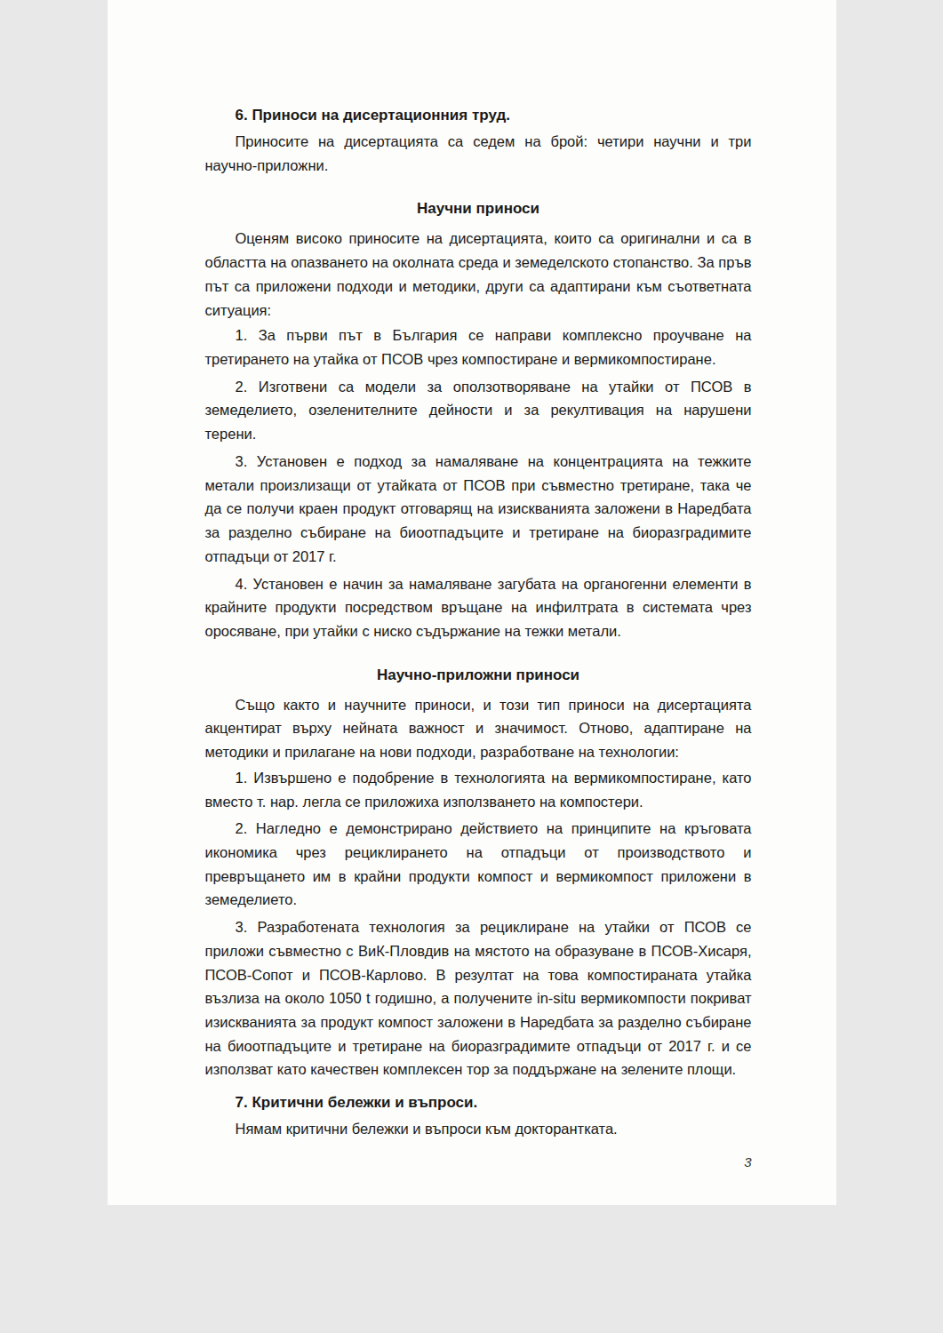6. Приноси на дисертационния труд.
Приносите на дисертацията са седем на брой: четири научни и три научно-приложни.
Научни приноси
Оценям високо приносите на дисертацията, които са оригинални и са в областта на опазването на околната среда и земеделското стопанство. За пръв път са приложени подходи и методики, други са адаптирани към съответната ситуация:
1. За първи път в България се направи комплексно проучване на третирането на утайка от ПСОВ чрез компостиране и вермикомпостиране.
2. Изготвени са модели за оползотворяване на утайки от ПСОВ в земеделието, озеленителните дейности и за рекултивация на нарушени терени.
3. Установен е подход за намаляване на концентрацията на тежките метали произлизащи от утайката от ПСОВ при съвместно третиране, така че да се получи краен продукт отговарящ на изискванията заложени в Наредбата за разделно събиране на биоотпадъците и третиране на биоразградимите отпадъци от 2017 г.
4. Установен е начин за намаляване загубата на органогенни елементи в крайните продукти посредством връщане на инфилтрата в системата чрез оросяване, при утайки с ниско съдържание на тежки метали.
Научно-приложни приноси
Също както и научните приноси, и този тип приноси на дисертацията акцентират върху нейната важност и значимост. Отново, адаптиране на методики и прилагане на нови подходи, разработване на технологии:
1. Извършено е подобрение в технологията на вермикомпостиране, като вместо т. нар. легла се приложиха използването на компостери.
2. Нагледно е демонстрирано действието на принципите на кръговата икономика чрез рециклирането на отпадъци от производството и превръщането им в крайни продукти компост и вермикомпост приложени в земеделието.
3. Разработената технология за рециклиране на утайки от ПСОВ се приложи съвместно с ВиК-Пловдив на мястото на образуване в ПСОВ-Хисаря, ПСОВ-Сопот и ПСОВ-Карлово. В резултат на това компостираната утайка възлиза на около 1050 t годишно, а получените in-situ вермикомпости покриват изискванията за продукт компост заложени в Наредбата за разделно събиране на биоотпадъците и третиране на биоразградимите отпадъци от 2017 г. и се използват като качествен комплексен тор за поддържане на зелените площи.
7. Критични бележки и въпроси.
Нямам критични бележки и въпроси към докторантката.
3